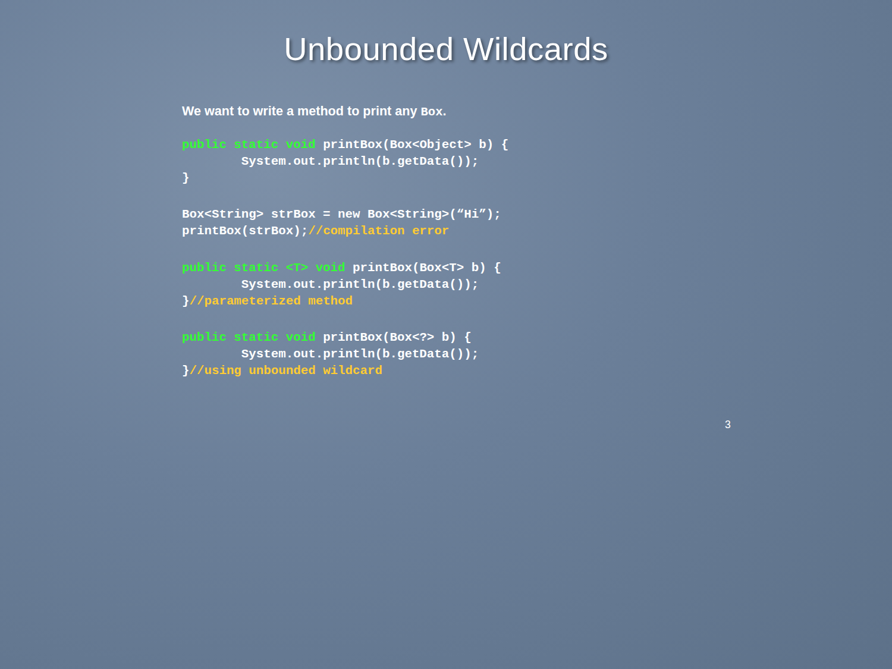Unbounded Wildcards
We want to write a method to print any Box.
public static void printBox(Box<Object> b) {
        System.out.println(b.getData());
}
Box<String> strBox = new Box<String>(“Hi”);
printBox(strBox);//compilation error
public static <T> void printBox(Box<T> b) {
        System.out.println(b.getData());
}//parameterized method
public static void printBox(Box<?> b) {
        System.out.println(b.getData());
}//using unbounded wildcard
3